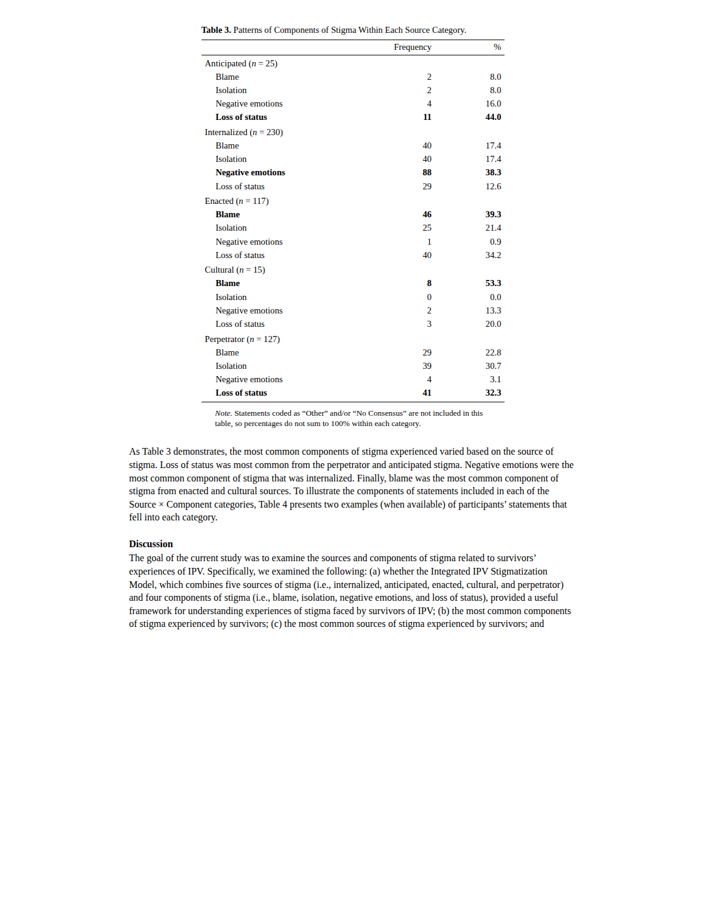Table 3. Patterns of Components of Stigma Within Each Source Category.
| | Frequency | % |
| --- | --- | --- |
| Anticipated ( n = 25) | | |
| Blame | 2 | 8.0 |
| Isolation | 2 | 8.0 |
| Negative emotions | 4 | 16.0 |
| Loss of status | 11 | 44.0 |
| Internalized ( n = 230) | | |
| Blame | 40 | 17.4 |
| Isolation | 40 | 17.4 |
| Negative emotions | 88 | 38.3 |
| Loss of status | 29 | 12.6 |
| Enacted ( n = 117) | | |
| Blame | 46 | 39.3 |
| Isolation | 25 | 21.4 |
| Negative emotions | 1 | 0.9 |
| Loss of status | 40 | 34.2 |
| Cultural ( n = 15) | | |
| Blame | 8 | 53.3 |
| Isolation | 0 | 0.0 |
| Negative emotions | 2 | 13.3 |
| Loss of status | 3 | 20.0 |
| Perpetrator ( n = 127) | | |
| Blame | 29 | 22.8 |
| Isolation | 39 | 30.7 |
| Negative emotions | 4 | 3.1 |
| Loss of status | 41 | 32.3 |
Note. Statements coded as “Other” and/or “No Consensus” are not included in this table, so percentages do not sum to 100% within each category.
As Table 3 demonstrates, the most common components of stigma experienced varied based on the source of stigma. Loss of status was most common from the perpetrator and anticipated stigma. Negative emotions were the most common component of stigma that was internalized. Finally, blame was the most common component of stigma from enacted and cultural sources. To illustrate the components of statements included in each of the Source × Component categories, Table 4 presents two examples (when available) of participants’ statements that fell into each category.
Discussion
The goal of the current study was to examine the sources and components of stigma related to survivors’ experiences of IPV. Specifically, we examined the following: (a) whether the Integrated IPV Stigmatization Model, which combines five sources of stigma (i.e., internalized, anticipated, enacted, cultural, and perpetrator) and four components of stigma (i.e., blame, isolation, negative emotions, and loss of status), provided a useful framework for understanding experiences of stigma faced by survivors of IPV; (b) the most common components of stigma experienced by survivors; (c) the most common sources of stigma experienced by survivors; and